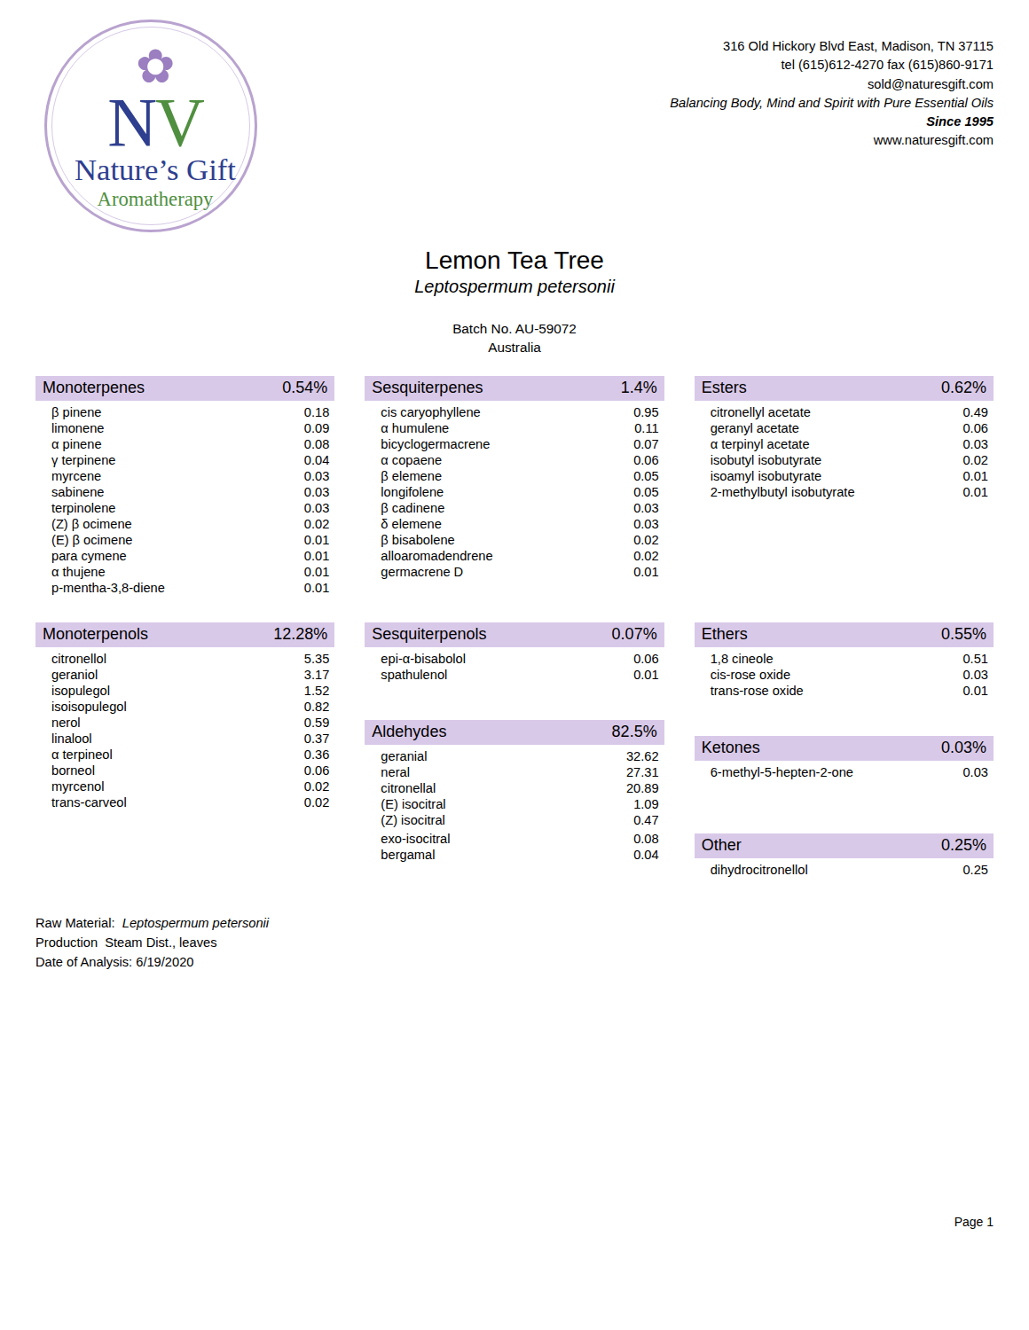✿
NV
Nature’s Gift
Aromatherapy
316 Old Hickory Blvd East, Madison, TN 37115
tel (615)612-4270 fax (615)860-9171
sold@naturesgift.com
Balancing Body, Mind and Spirit with Pure Essential Oils
Since 1995
www.naturesgift.com
Lemon Tea Tree
Leptospermum petersonii
Batch No. AU-59072
Australia
Monoterpenes 0.54%
| β pinene | 0.18 |
| limonene | 0.09 |
| α pinene | 0.08 |
| γ terpinene | 0.04 |
| myrcene | 0.03 |
| sabinene | 0.03 |
| terpinolene | 0.03 |
| (Z) β ocimene | 0.02 |
| (E) β ocimene | 0.01 |
| para cymene | 0.01 |
| α thujene | 0.01 |
| p-mentha-3,8-diene | 0.01 |
Sesquiterpenes 1.4%
| cis caryophyllene | 0.95 |
| α humulene | 0.11 |
| bicyclogermacrene | 0.07 |
| α copaene | 0.06 |
| β elemene | 0.05 |
| longifolene | 0.05 |
| β cadinene | 0.03 |
| δ elemene | 0.03 |
| β bisabolene | 0.02 |
| alloaromadendrene | 0.02 |
| germacrene D | 0.01 |
Esters 0.62%
| citronellyl acetate | 0.49 |
| geranyl acetate | 0.06 |
| α terpinyl acetate | 0.03 |
| isobutyl isobutyrate | 0.02 |
| isoamyl isobutyrate | 0.01 |
| 2-methylbutyl isobutyrate | 0.01 |
Monoterpenols 12.28%
| citronellol | 5.35 |
| geraniol | 3.17 |
| isopulegol | 1.52 |
| isoisopulegol | 0.82 |
| nerol | 0.59 |
| linalool | 0.37 |
| α terpineol | 0.36 |
| borneol | 0.06 |
| myrcenol | 0.02 |
| trans-carveol | 0.02 |
Sesquiterpenols 0.07%
| epi-α-bisabolol | 0.06 |
| spathulenol | 0.01 |
Aldehydes 82.5%
| geranial | 32.62 |
| neral | 27.31 |
| citronellal | 20.89 |
| (E) isocitral | 1.09 |
| (Z) isocitral | 0.47 |
| exo-isocitral | 0.08 |
| bergamal | 0.04 |
Ethers 0.55%
| 1,8 cineole | 0.51 |
| cis-rose oxide | 0.03 |
| trans-rose oxide | 0.01 |
Ketones 0.03%
| 6-methyl-5-hepten-2-one | 0.03 |
Other 0.25%
| dihydrocitronellol | 0.25 |
Raw Material: Leptospermum petersonii
Production Steam Dist., leaves
Date of Analysis: 6/19/2020
Page 1